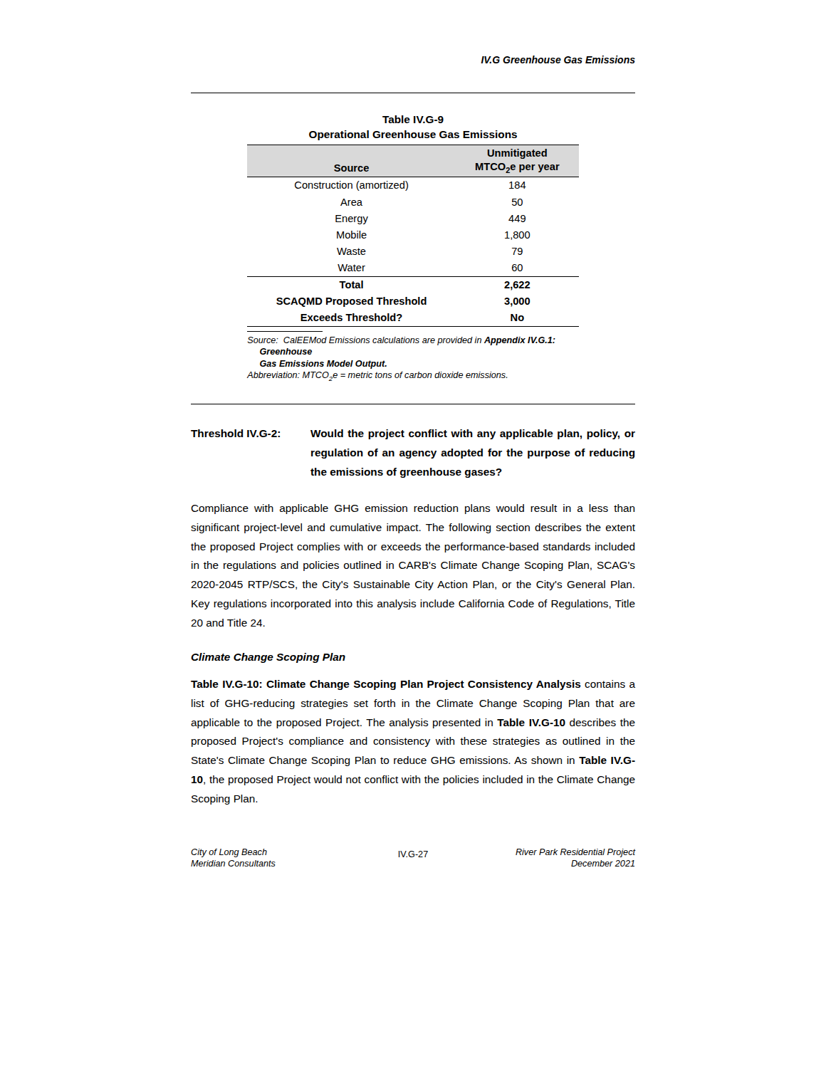IV.G Greenhouse Gas Emissions
Table IV.G-9 Operational Greenhouse Gas Emissions
| Source | Unmitigated MTCO 2 e per year |
| --- | --- |
| Construction (amortized) | 184 |
| Area | 50 |
| Energy | 449 |
| Mobile | 1,800 |
| Waste | 79 |
| Water | 60 |
| Total | 2,622 |
| SCAQMD Proposed Threshold | 3,000 |
| Exceeds Threshold? | No |
Source: CalEEMod Emissions calculations are provided in Appendix IV.G.1: Greenhouse
Gas Emissions Model Output.
Abbreviation: MTCO2e = metric tons of carbon dioxide emissions.
Threshold IV.G-2:
Would the project conflict with any applicable plan, policy, or regulation of an agency adopted for the purpose of reducing the emissions of greenhouse gases?
Compliance with applicable GHG emission reduction plans would result in a less than significant project-level and cumulative impact. The following section describes the extent the proposed Project complies with or exceeds the performance-based standards included in the regulations and policies outlined in CARB's Climate Change Scoping Plan, SCAG's 2020-2045 RTP/SCS, the City's Sustainable City Action Plan, or the City's General Plan. Key regulations incorporated into this analysis include California Code of Regulations, Title 20 and Title 24.
Climate Change Scoping Plan
Table IV.G-10: Climate Change Scoping Plan Project Consistency Analysis contains a list of GHG-reducing strategies set forth in the Climate Change Scoping Plan that are applicable to the proposed Project. The analysis presented in Table IV.G-10 describes the proposed Project's compliance and consistency with these strategies as outlined in the State's Climate Change Scoping Plan to reduce GHG emissions. As shown in Table IV.G-10, the proposed Project would not conflict with the policies included in the Climate Change Scoping Plan.
City of Long Beach
Meridian Consultants
IV.G-27
River Park Residential Project
December 2021